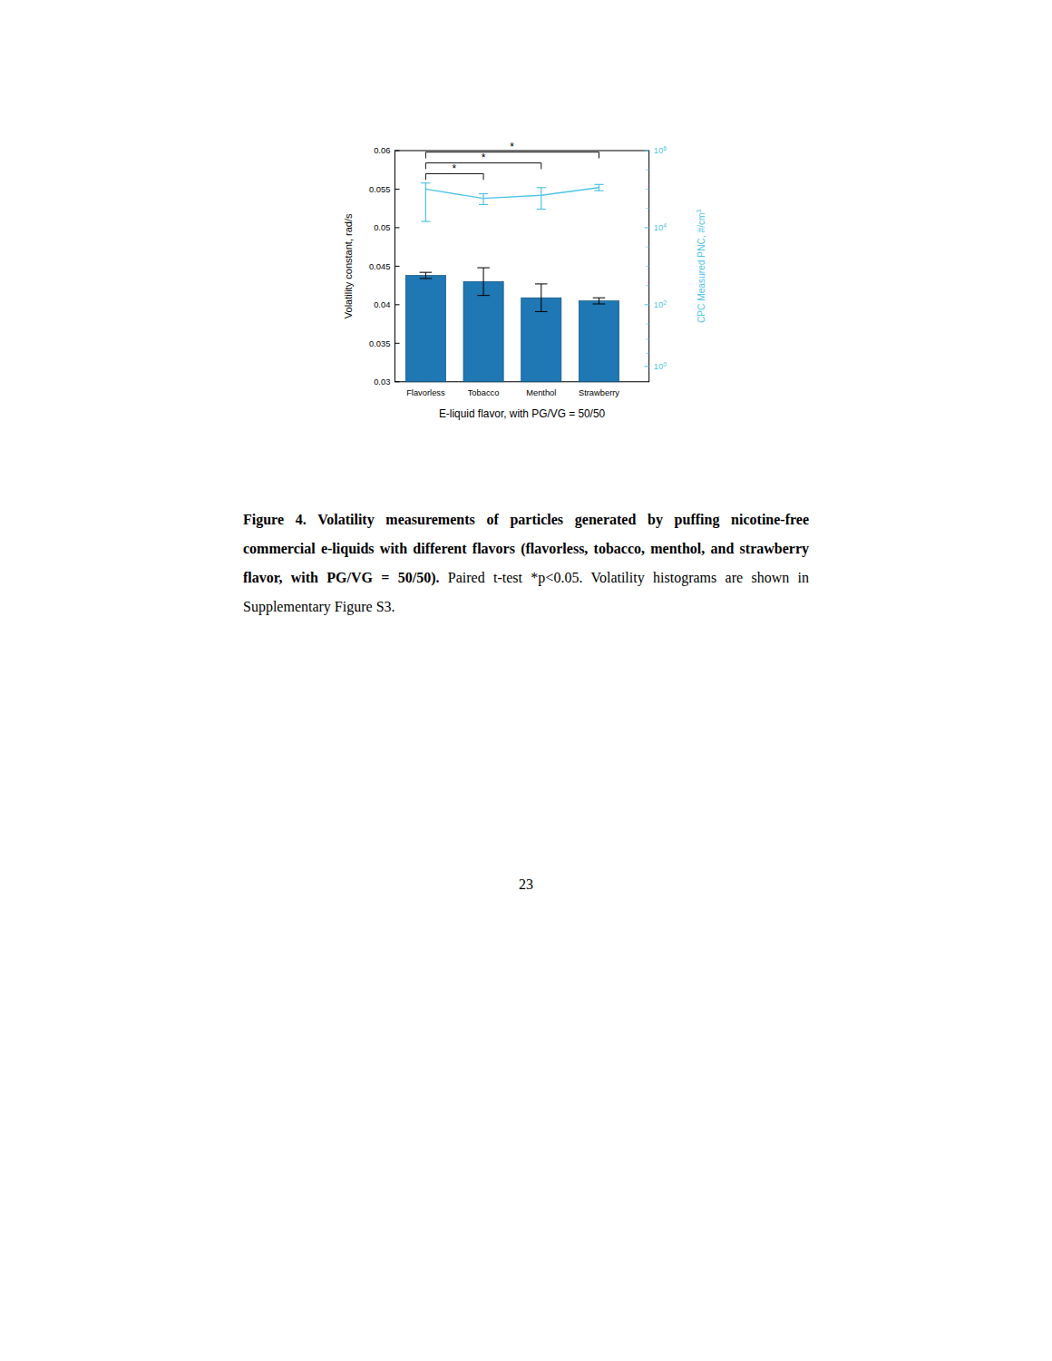0.06 0.055 0.05 0.045 0.04 0.035 0.03 Volatility constant, rad/s 106 104 102 100 CPC Measured PNC, #/cm3 * * * Flavorless Tobacco Menthol Strawberry E-liquid flavor, with PG/VG = 50/50
Figure 4. Volatility measurements of particles generated by puffing nicotine-free commercial e-liquids with different flavors (flavorless, tobacco, menthol, and strawberry flavor, with PG/VG = 50/50). Paired t-test *p<0.05. Volatility histograms are shown in Supplementary Figure S3.
23